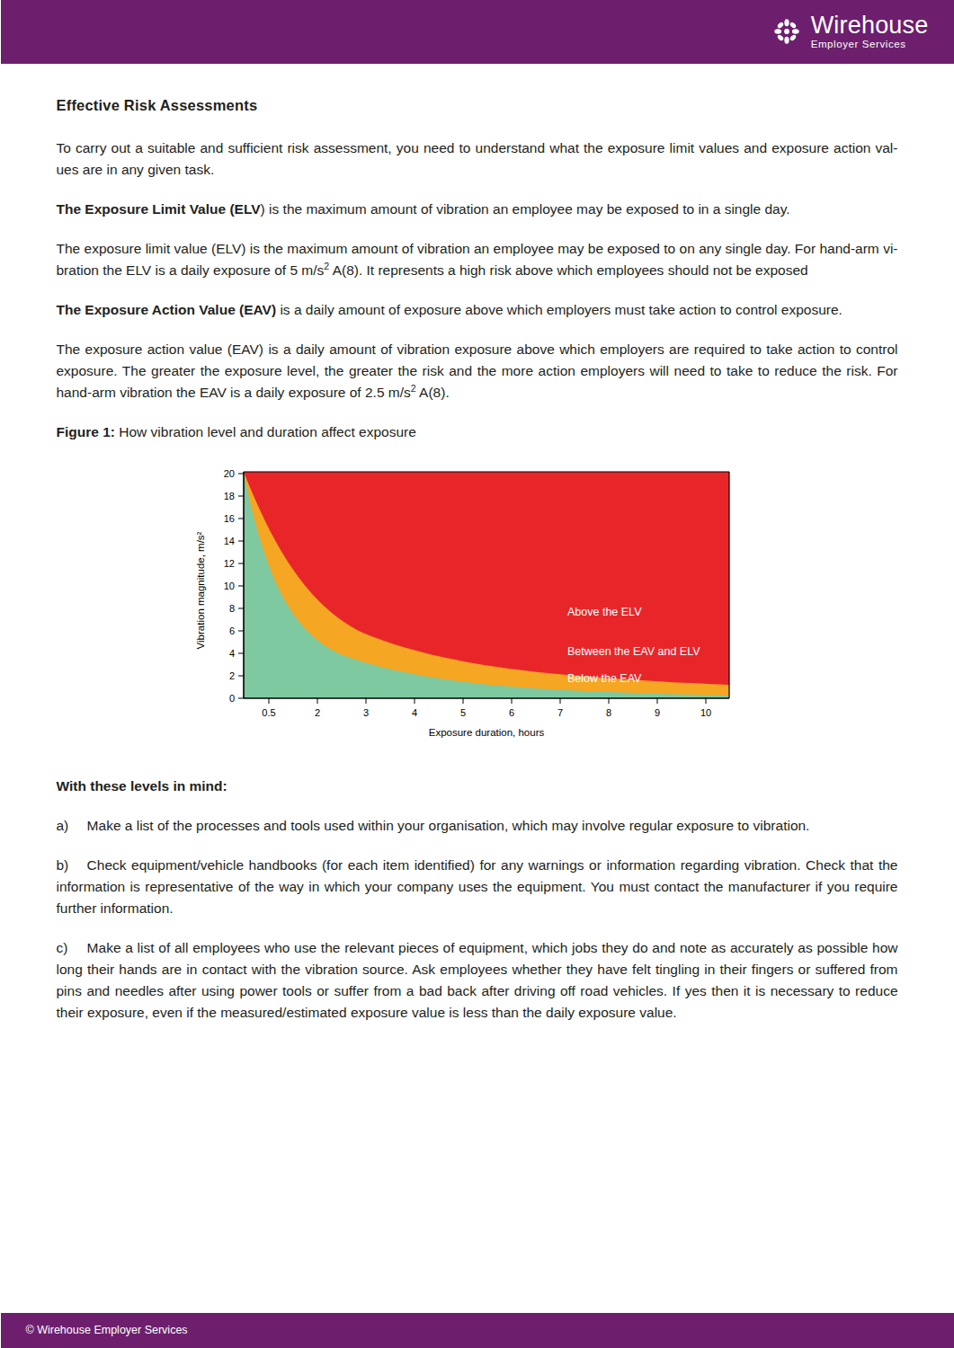Wirehouse Employer Services
Effective Risk Assessments
To carry out a suitable and sufficient risk assessment, you need to understand what the exposure limit values and exposure action values are in any given task.
The Exposure Limit Value (ELV) is the maximum amount of vibration an employee may be exposed to in a single day.
The exposure limit value (ELV) is the maximum amount of vibration an employee may be exposed to on any single day. For hand-arm vibration the ELV is a daily exposure of 5 m/s2 A(8). It represents a high risk above which employees should not be exposed
The Exposure Action Value (EAV) is a daily amount of exposure above which employers must take action to control exposure.
The exposure action value (EAV) is a daily amount of vibration exposure above which employers are required to take action to control exposure. The greater the exposure level, the greater the risk and the more action employers will need to take to reduce the risk. For hand-arm vibration the EAV is a daily exposure of 2.5 m/s2 A(8).
Figure 1: How vibration level and duration affect exposure
0 2 4 6 8 10 12 14 16 18 20 Vibration magnitude, m/s² 0.5 2 3 4 5 6 7 8 9 10 Exposure duration, hours Above the ELV Between the EAV and ELV Below the EAV
With these levels in mind:
a) Make a list of the processes and tools used within your organisation, which may involve regular exposure to vibration.
b) Check equipment/vehicle handbooks (for each item identified) for any warnings or information regarding vibration. Check that the information is representative of the way in which your company uses the equipment. You must contact the manufacturer if you require further information.
c) Make a list of all employees who use the relevant pieces of equipment, which jobs they do and note as accurately as possible how long their hands are in contact with the vibration source. Ask employees whether they have felt tingling in their fingers or suffered from pins and needles after using power tools or suffer from a bad back after driving off road vehicles. If yes then it is necessary to reduce their exposure, even if the measured/estimated exposure value is less than the daily exposure value.
© Wirehouse Employer Services